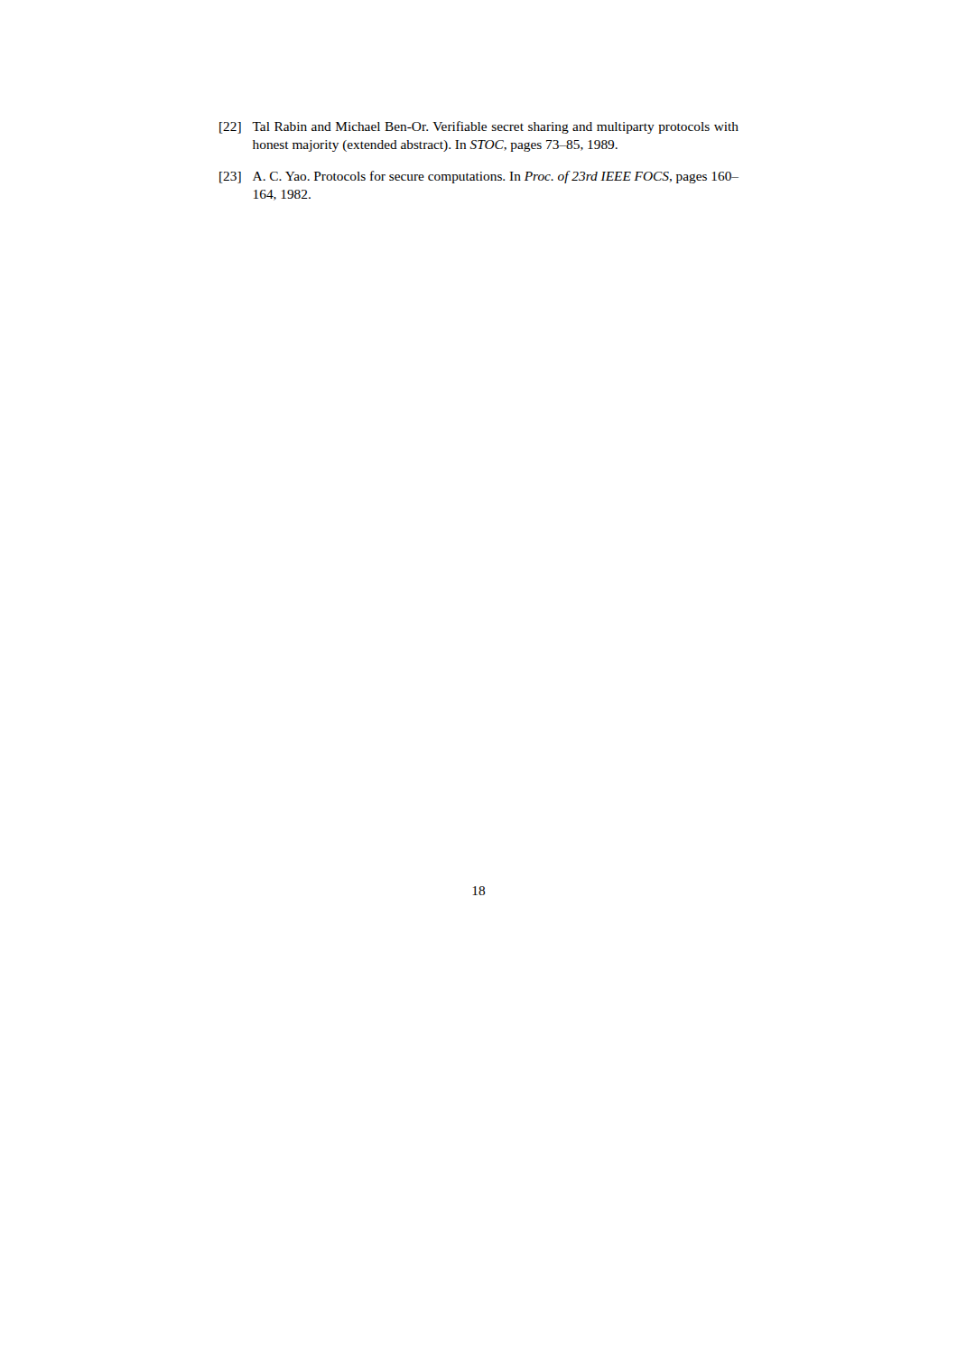[22] Tal Rabin and Michael Ben-Or. Verifiable secret sharing and multiparty protocols with honest majority (extended abstract). In STOC, pages 73–85, 1989.
[23] A. C. Yao. Protocols for secure computations. In Proc. of 23rd IEEE FOCS, pages 160–164, 1982.
18